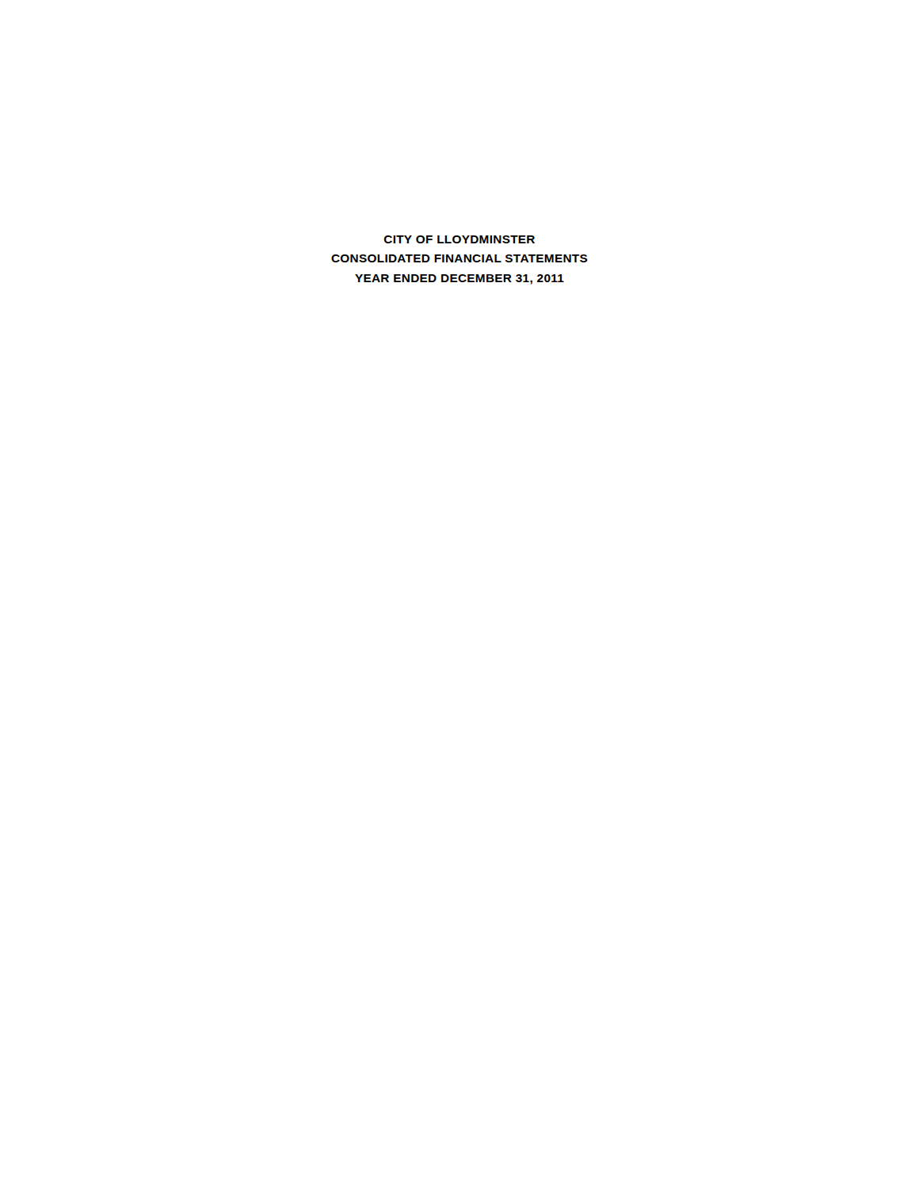CITY OF LLOYDMINSTER
CONSOLIDATED FINANCIAL STATEMENTS
YEAR ENDED DECEMBER 31, 2011